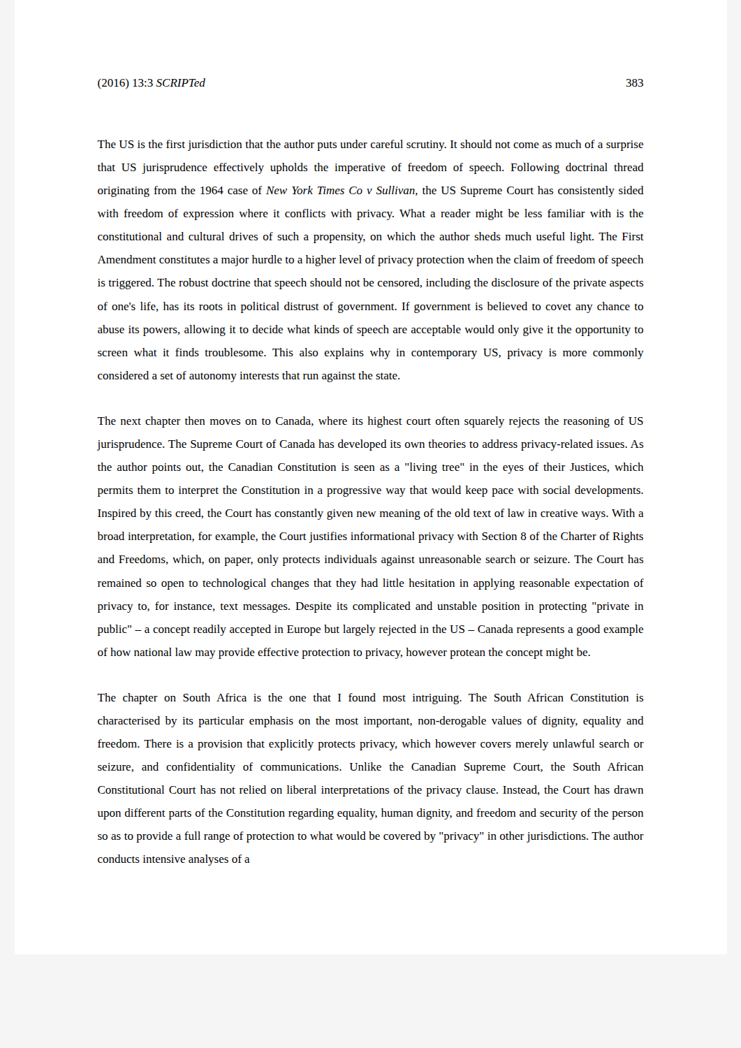(2016) 13:3 SCRIPTed 383
The US is the first jurisdiction that the author puts under careful scrutiny. It should not come as much of a surprise that US jurisprudence effectively upholds the imperative of freedom of speech. Following doctrinal thread originating from the 1964 case of New York Times Co v Sullivan, the US Supreme Court has consistently sided with freedom of expression where it conflicts with privacy. What a reader might be less familiar with is the constitutional and cultural drives of such a propensity, on which the author sheds much useful light. The First Amendment constitutes a major hurdle to a higher level of privacy protection when the claim of freedom of speech is triggered. The robust doctrine that speech should not be censored, including the disclosure of the private aspects of one's life, has its roots in political distrust of government. If government is believed to covet any chance to abuse its powers, allowing it to decide what kinds of speech are acceptable would only give it the opportunity to screen what it finds troublesome. This also explains why in contemporary US, privacy is more commonly considered a set of autonomy interests that run against the state.
The next chapter then moves on to Canada, where its highest court often squarely rejects the reasoning of US jurisprudence. The Supreme Court of Canada has developed its own theories to address privacy-related issues. As the author points out, the Canadian Constitution is seen as a "living tree" in the eyes of their Justices, which permits them to interpret the Constitution in a progressive way that would keep pace with social developments. Inspired by this creed, the Court has constantly given new meaning of the old text of law in creative ways. With a broad interpretation, for example, the Court justifies informational privacy with Section 8 of the Charter of Rights and Freedoms, which, on paper, only protects individuals against unreasonable search or seizure. The Court has remained so open to technological changes that they had little hesitation in applying reasonable expectation of privacy to, for instance, text messages. Despite its complicated and unstable position in protecting "private in public" – a concept readily accepted in Europe but largely rejected in the US – Canada represents a good example of how national law may provide effective protection to privacy, however protean the concept might be.
The chapter on South Africa is the one that I found most intriguing. The South African Constitution is characterised by its particular emphasis on the most important, non-derogable values of dignity, equality and freedom. There is a provision that explicitly protects privacy, which however covers merely unlawful search or seizure, and confidentiality of communications. Unlike the Canadian Supreme Court, the South African Constitutional Court has not relied on liberal interpretations of the privacy clause. Instead, the Court has drawn upon different parts of the Constitution regarding equality, human dignity, and freedom and security of the person so as to provide a full range of protection to what would be covered by "privacy" in other jurisdictions. The author conducts intensive analyses of a